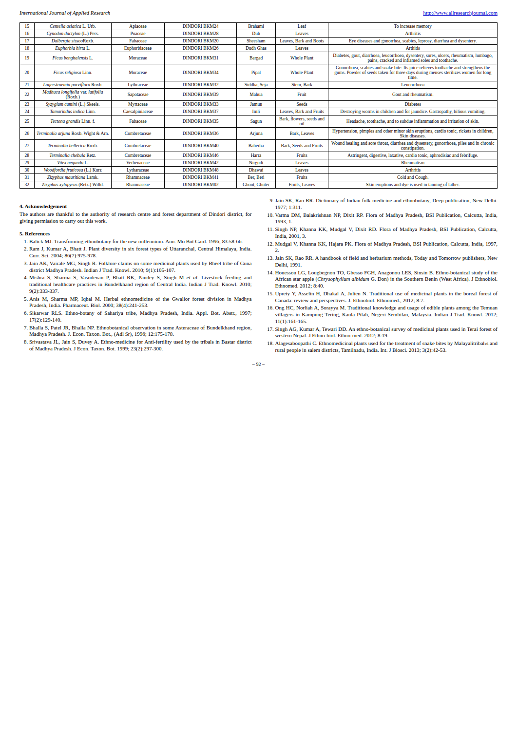International Journal of Applied Research http://www.allresearchjournal.com
| 15 | Centella asiatica L. Urb. | Apiaceae | DINDORI BKM24 | Brahami | Leaf | To increase memory |
| 16 | Cynodon dactylon (L.) Pers. | Poaceae | DINDORI BKM28 | Dub | Leaves | Arthritis |
| 17 | Dalbergia sissoo Roxb. | Fabaceae | DINDORI BKM20 | Sheesham | Leaves, Bark and Roots | Eye diseases and gonorrhea, scabies, leprosy, diarrhea and dysentery. |
| 18 | Euphorbia hirta L. | Euphorbiaceae | DINDORI BKM26 | Dudh Ghas | Leaves | Arthitis |
| 19 | Ficus benghalensis L. | Moraceae | DINDORI BKM31 | Bargad | Whole Plant | Diabetes, gout, diarrhoea, leucorrhoea, dysentery, sores, ulcers, rheumatism, lumbago, pains, cracked and inflamed soles and toothache. |
| 20 | Ficus religiosa Linn. | Moraceae | DINDORI BKM34 | Pipal | Whole Plant | Gonorrhoea, scabies and snake bite. Its juice relieves toothache and strengthens the gums. Powder of seeds taken for three days during menses sterilizes women for long time. |
| 21 | Lagerstroemia parviflora Roxb. | Lythraceae | DINDORI BKM32 | Siddha, Seja | Stem, Bark | Leucorrhoea |
| 22 | Madhuca longifolia var. latifolia (Roxb.) | Sapotaceae | DINDORI BKM39 | Mahua | Fruit | Gout and rheumatism. |
| 23 | Syzygium cumini (L.) Skeels. | Myrtaceae | DINDORI BKM33 | Jamun | Seeds | Diabetes |
| 24 | Tamarindus indica Linn. | Caesalpiniaceae | DINDORI BKM37 | Imli | Leaves, Bark and Fruits | Destroying worms in children and for jaundice. Gastropathy, bilious vomiting. |
| 25 | Tectona grandis Linn. f. | Fabaceae | DINDORI BKM35 | Sagun | Bark, flowers, seeds and oil | Headache, toothache, and to subdue inflammation and irritation of skin. |
| 26 | Terminalia arjuna Roxb. Wight & Arn. | Combretaceae | DINDORI BKM36 | Arjuna | Bark, Leaves | Hypertension, pimples and other minor skin eruptions, cardio tonic, rickets in children, Skin diseases. |
| 27 | Terminalia bellerica Roxb. | Combretaceae | DINDORI BKM40 | Baherha | Bark, Seeds and Fruits | Wound healing and sore throat, diarrhea and dysentery, gonorrhoea, piles and in chronic constipation. |
| 28 | Terminalia chebula Retz. | Combretaceae | DINDORI BKM46 | Harra | Fruits | Astringent, digestive, laxative, cardio tonic, aphrodisiac and febrifuge. |
| 29 | Vitex negundo L. | Verbenaceae | DINDORI BKM42 | Nirgudi | Leaves | Rheumatism |
| 30 | Woodfordia fruticosa (L.) Kurz | Lytharaceae | DINDORI BKM48 | Dhawai | Leaves | Arthritis |
| 31 | Zizyphus mauritiana Lamk. | Rhamnaceae | DINDORI BKM41 | Ber, Beri | Fruits | Cold and Cough. |
| 32 | Zizyphus xylopyrus (Retz.) Willd. | Rhamnaceae | DINDORI BKM02 | Ghont, Ghuter | Fruits, Leaves | Skin eruptions and dye is used in tanning of lather. |
4. Acknowledgement
The authors are thankful to the authority of research centre and forest department of Dindori district, for giving permission to carry out this work.
5. References
Balick MJ. Transforming ethnobotany for the new millennium. Ann. Mo Bot Gard. 1996; 83:58-66.
Ram J, Kumar A, Bhatt J. Plant diversity in six forest types of Uttaranchal, Central Himalaya, India. Curr. Sci. 2004; 86(7):975-978.
Jain AK, Vairale MG, Singh R. Folklore claims on some medicinal plants used by Bheel tribe of Guna district Madhya Pradesh. Indian J Trad. Knowl. 2010; 9(1):105-107.
Mishra S, Sharma S, Vasudevan P, Bhatt RK, Pandey S, Singh M et al. Livestock feeding and traditional healthcare practices in Bundelkhand region of Central India. Indian J Trad. Knowl. 2010; 9(2):333-337.
Anis M, Sharma MP, Iqbal M. Herbal ethnomedicine of the Gwalior forest division in Madhya Pradesh, India. Pharmaceut. Biol. 2000; 38(4):241-253.
Sikarwar RLS. Ethno-botany of Sahariya tribe, Madhya Pradesh, India. Appl. Bot. Abstr., 1997; 17(2):129-140.
Bhalla S, Patel JR, Bhalla NP. Ethnobotanical observation in some Asteraceae of Bundelkhand region, Madhya Pradesh. J. Econ. Taxon. Bot., (Adl Sr), 1996; 12:175-178.
Srivastava JL, Jain S, Duvey A. Ethno-medicine for Anti-fertility used by the tribals in Bastar district of Madhya Pradesh. J Econ. Taxon. Bot. 1999; 23(2):297-300.
Jain SK, Rao RR. Dictionary of Indian folk medicine and ethnobotany, Deep publication, New Delhi. 1977; 1:311.
Varma DM, Balakrishnan NP, Dixit RP. Flora of Madhya Pradesh, BSI Publication, Calcutta, India, 1993, 1.
Singh NP, Khanna KK, Mudgal V, Dixit RD. Flora of Madhya Pradesh, BSI Publication, Calcutta, India, 2001, 3.
Mudgal V, Khanna KK, Hajara PK. Flora of Madhya Pradesh, BSI Publication, Calcutta, India, 1997, 2.
Jain SK, Rao RR. A handbook of field and herbarium methods, Today and Tomorrow publishers, New Delhi, 1991.
Houessou LG, Lougbegnon TO, Gbesso FGH, Anagonou LES, Sinsin B. Ethno-botanical study of the African star apple (Chrysophyllum albidum G. Don) in the Southern Benin (West Africa). J Ethnobiol. Ethnomed. 2012; 8:40.
Uprety Y, Asselin H, Dhakal A, Julien N. Traditional use of medicinal plants in the boreal forest of Canada: review and perspectives. J. Ethnobiol. Ethnomed., 2012; 8:7.
Ong HC, Norliah A, Sorayya M. Traditional knowledge and usage of edible plants among the Temuan villagers in Kampung Tering, Kaula Pilah, Negeri Sembilan, Malaysia. Indian J Trad. Knowl. 2012; 11(1):161-165.
Singh AG, Kumar A, Tewari DD. An ethno-botanical survey of medicinal plants used in Terai forest of western Nepal. J Ethno-biol. Ethno-med. 2012; 8:19.
Alagesaboopathi C. Ethnomedicinal plants used for the treatment of snake bites by Malayalitribal›s and rural people in salem districts, Tamilnadu, India. Int. J Biosci. 2013; 3(2):42-53.
~ 92 ~